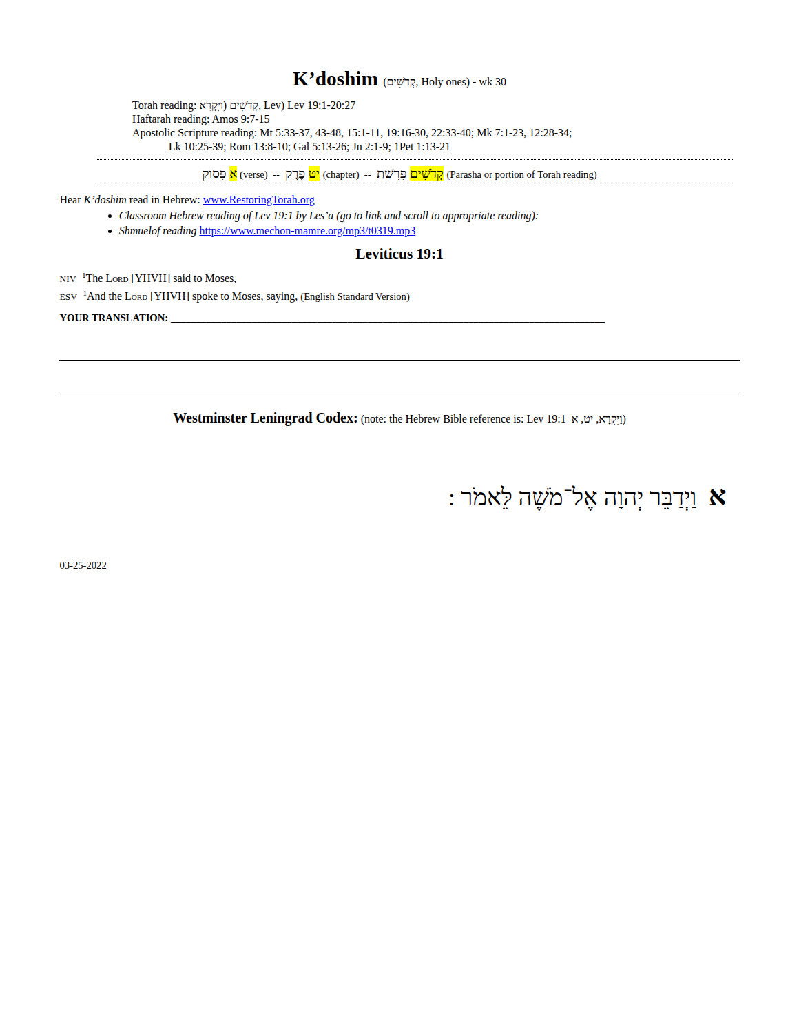K’doshim (קְדֹשִׁים, Holy ones) - wk 30
Torah reading: קְדֹשִׁים (וַיִּקְרָא, Lev) Lev 19:1-20:27
Haftarah reading: Amos 9:7-15
Apostolic Scripture reading: Mt 5:33-37, 43-48, 15:1-11, 19:16-30, 22:33-40; Mk 7:1-23, 12:28-34;
Lk 10:25-39; Rom 13:8-10; Gal 5:13-26; Jn 2:1-9; 1Pet 1:13-21
א פָּסוּק (verse) -- יט פֶּרֶק (chapter) -- קְדֹשִׁים פָּרָשַׁת (Parasha or portion of Torah reading)
Hear K’doshim read in Hebrew: www.RestoringTorah.org
Classroom Hebrew reading of Lev 19:1 by Les’a (go to link and scroll to appropriate reading):
Shmuelof reading https://www.mechon-mamre.org/mp3/t0319.mp3
Leviticus 19:1
NIV 1The Lord [YHVH] said to Moses,
ESV 1And the Lord [YHVH] spoke to Moses, saying, (English Standard Version)
YOUR TRANSLATION: ______________________________________________________________________________________
Westminster Leningrad Codex: (note: the Hebrew Bible reference is: Lev 19:1 וַיִּקְרָא, יט, א)
א וַיְדַבֵּר יְהוָה אֶל־מֹשֶׁה לֵּאמֹר :
03-25-2022